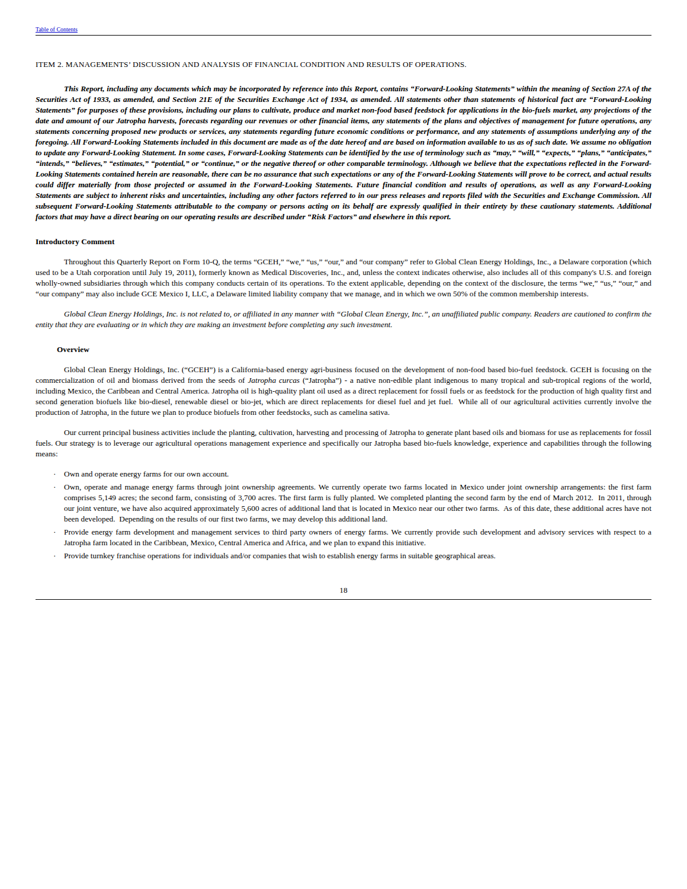Table of Contents
ITEM 2. MANAGEMENTS’ DISCUSSION AND ANALYSIS OF FINANCIAL CONDITION AND RESULTS OF OPERATIONS.
This Report, including any documents which may be incorporated by reference into this Report, contains “Forward-Looking Statements” within the meaning of Section 27A of the Securities Act of 1933, as amended, and Section 21E of the Securities Exchange Act of 1934, as amended. All statements other than statements of historical fact are “Forward-Looking Statements” for purposes of these provisions, including our plans to cultivate, produce and market non-food based feedstock for applications in the bio-fuels market, any projections of the date and amount of our Jatropha harvests, forecasts regarding our revenues or other financial items, any statements of the plans and objectives of management for future operations, any statements concerning proposed new products or services, any statements regarding future economic conditions or performance, and any statements of assumptions underlying any of the foregoing. All Forward-Looking Statements included in this document are made as of the date hereof and are based on information available to us as of such date. We assume no obligation to update any Forward-Looking Statement. In some cases, Forward-Looking Statements can be identified by the use of terminology such as “may,” “will,” “expects,” “plans,” “anticipates,” “intends,” “believes,” “estimates,” “potential,” or “continue,” or the negative thereof or other comparable terminology. Although we believe that the expectations reflected in the Forward-Looking Statements contained herein are reasonable, there can be no assurance that such expectations or any of the Forward-Looking Statements will prove to be correct, and actual results could differ materially from those projected or assumed in the Forward-Looking Statements. Future financial condition and results of operations, as well as any Forward-Looking Statements are subject to inherent risks and uncertainties, including any other factors referred to in our press releases and reports filed with the Securities and Exchange Commission. All subsequent Forward-Looking Statements attributable to the company or persons acting on its behalf are expressly qualified in their entirety by these cautionary statements. Additional factors that may have a direct bearing on our operating results are described under “Risk Factors” and elsewhere in this report.
Introductory Comment
Throughout this Quarterly Report on Form 10-Q, the terms “GCEH,” “we,” “us,” “our,” and “our company” refer to Global Clean Energy Holdings, Inc., a Delaware corporation (which used to be a Utah corporation until July 19, 2011), formerly known as Medical Discoveries, Inc., and, unless the context indicates otherwise, also includes all of this company's U.S. and foreign wholly-owned subsidiaries through which this company conducts certain of its operations. To the extent applicable, depending on the context of the disclosure, the terms “we,” “us,” “our,” and “our company” may also include GCE Mexico I, LLC, a Delaware limited liability company that we manage, and in which we own 50% of the common membership interests.
Global Clean Energy Holdings, Inc. is not related to, or affiliated in any manner with “Global Clean Energy, Inc.”, an unaffiliated public company. Readers are cautioned to confirm the entity that they are evaluating or in which they are making an investment before completing any such investment.
Overview
Global Clean Energy Holdings, Inc. (“GCEH”) is a California-based energy agri-business focused on the development of non-food based bio-fuel feedstock. GCEH is focusing on the commercialization of oil and biomass derived from the seeds of Jatropha curcas (“Jatropha”) - a native non-edible plant indigenous to many tropical and sub-tropical regions of the world, including Mexico, the Caribbean and Central America. Jatropha oil is high-quality plant oil used as a direct replacement for fossil fuels or as feedstock for the production of high quality first and second generation biofuels like bio-diesel, renewable diesel or bio-jet, which are direct replacements for diesel fuel and jet fuel. While all of our agricultural activities currently involve the production of Jatropha, in the future we plan to produce biofuels from other feedstocks, such as camelina sativa.
Our current principal business activities include the planting, cultivation, harvesting and processing of Jatropha to generate plant based oils and biomass for use as replacements for fossil fuels. Our strategy is to leverage our agricultural operations management experience and specifically our Jatropha based bio-fuels knowledge, experience and capabilities through the following means:
Own and operate energy farms for our own account.
Own, operate and manage energy farms through joint ownership agreements. We currently operate two farms located in Mexico under joint ownership arrangements: the first farm comprises 5,149 acres; the second farm, consisting of 3,700 acres. The first farm is fully planted. We completed planting the second farm by the end of March 2012. In 2011, through our joint venture, we have also acquired approximately 5,600 acres of additional land that is located in Mexico near our other two farms. As of this date, these additional acres have not been developed. Depending on the results of our first two farms, we may develop this additional land.
Provide energy farm development and management services to third party owners of energy farms. We currently provide such development and advisory services with respect to a Jatropha farm located in the Caribbean, Mexico, Central America and Africa, and we plan to expand this initiative.
Provide turnkey franchise operations for individuals and/or companies that wish to establish energy farms in suitable geographical areas.
18